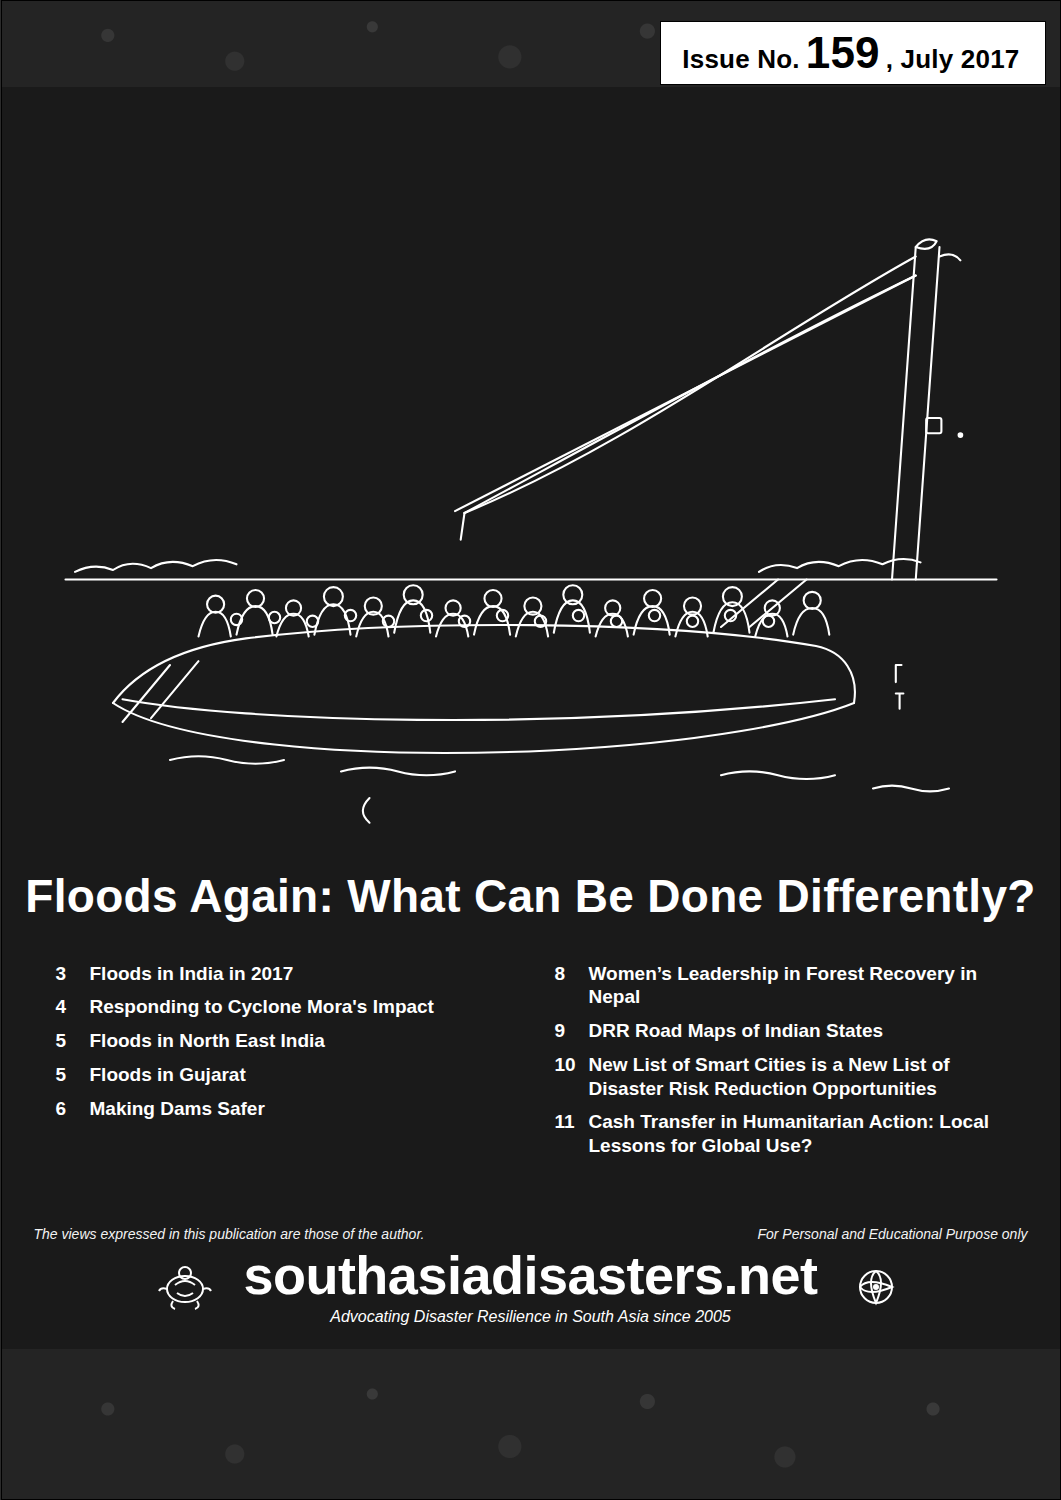Issue No. 159 , July 2017
Floods Again: What Can Be Done Differently?
3 Floods in India in 2017
4 Responding to Cyclone Mora's Impact
5 Floods in North East India
5 Floods in Gujarat
6 Making Dams Safer
8 Women’s Leadership in Forest Recovery in Nepal
9 DRR Road Maps of Indian States
10 New List of Smart Cities is a New List of Disaster Risk Reduction Opportunities
11 Cash Transfer in Humanitarian Action: Local Lessons for Global Use?
The views expressed in this publication are those of the author. For Personal and Educational Purpose only
southasiadisasters.net
Advocating Disaster Resilience in South Asia since 2005